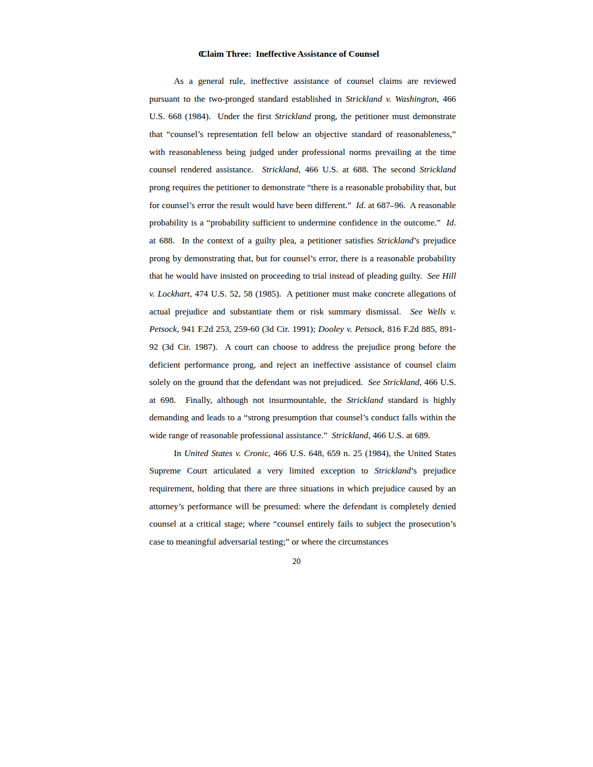C. Claim Three: Ineffective Assistance of Counsel
As a general rule, ineffective assistance of counsel claims are reviewed pursuant to the two-pronged standard established in Strickland v. Washington, 466 U.S. 668 (1984). Under the first Strickland prong, the petitioner must demonstrate that “counsel’s representation fell below an objective standard of reasonableness,” with reasonableness being judged under professional norms prevailing at the time counsel rendered assistance. Strickland, 466 U.S. at 688. The second Strickland prong requires the petitioner to demonstrate “there is a reasonable probability that, but for counsel’s error the result would have been different.” Id. at 687–96. A reasonable probability is a “probability sufficient to undermine confidence in the outcome.” Id. at 688. In the context of a guilty plea, a petitioner satisfies Strickland’s prejudice prong by demonstrating that, but for counsel’s error, there is a reasonable probability that he would have insisted on proceeding to trial instead of pleading guilty. See Hill v. Lockhart, 474 U.S. 52, 58 (1985). A petitioner must make concrete allegations of actual prejudice and substantiate them or risk summary dismissal. See Wells v. Petsock, 941 F.2d 253, 259-60 (3d Cir. 1991); Dooley v. Petsock, 816 F.2d 885, 891-92 (3d Cir. 1987). A court can choose to address the prejudice prong before the deficient performance prong, and reject an ineffective assistance of counsel claim solely on the ground that the defendant was not prejudiced. See Strickland, 466 U.S. at 698. Finally, although not insurmountable, the Strickland standard is highly demanding and leads to a “strong presumption that counsel’s conduct falls within the wide range of reasonable professional assistance.” Strickland, 466 U.S. at 689.
In United States v. Cronic, 466 U.S. 648, 659 n. 25 (1984), the United States Supreme Court articulated a very limited exception to Strickland’s prejudice requirement, holding that there are three situations in which prejudice caused by an attorney’s performance will be presumed: where the defendant is completely denied counsel at a critical stage; where “counsel entirely fails to subject the prosecution’s case to meaningful adversarial testing;” or where the circumstances
20